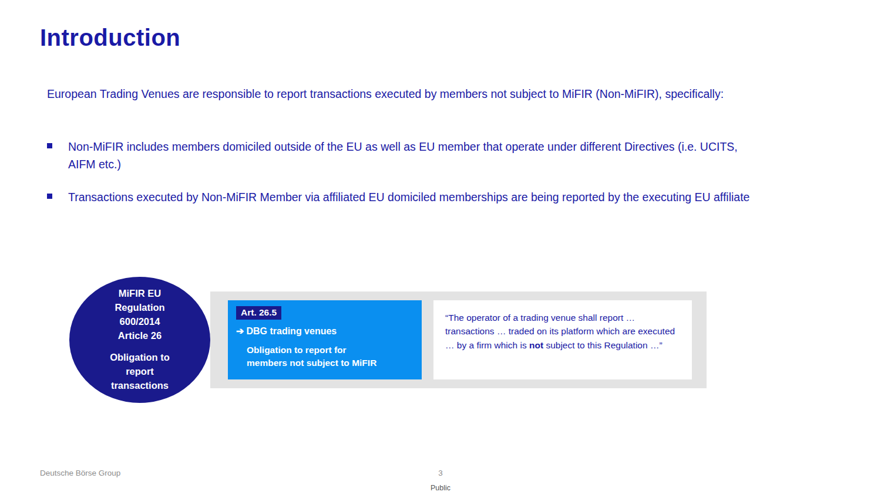Introduction
European Trading Venues are responsible to report transactions executed by members not subject to MiFIR (Non-MiFIR), specifically:
Non-MiFIR includes members domiciled outside of the EU as well as EU member that operate under different Directives (i.e. UCITS, AIFM etc.)
Transactions executed by Non-MiFIR Member via affiliated EU domiciled memberships are being reported by the executing EU affiliate
MiFIR EU
Regulation
600/2014
Article 26
Obligation to
report
transactions
Art. 26.5
➔ DBG trading venues
Obligation to report for
members not subject to MiFIR
“The operator of a trading venue shall report … transactions … traded on its platform which are executed … by a firm which is not subject to this Regulation …”
Deutsche Börse Group
3
Public